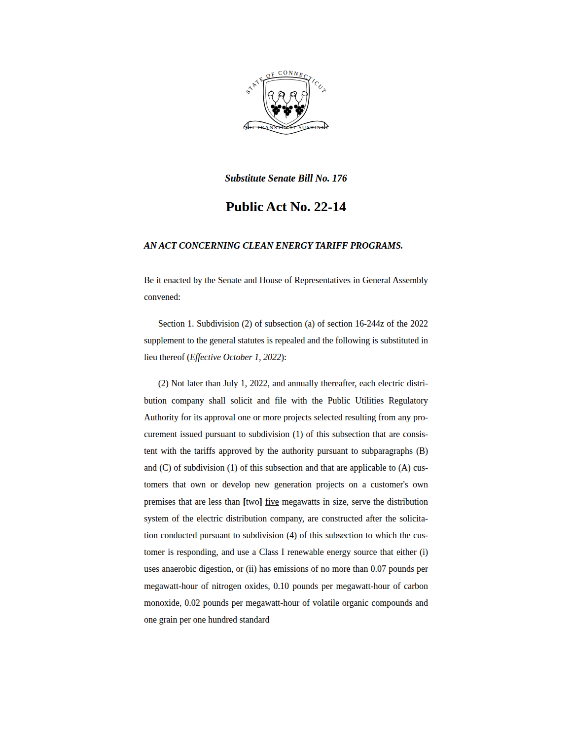STATE OF CONNECTICUT QUI TRANSTULIT SUSTINET
Substitute Senate Bill No. 176
Public Act No. 22-14
AN ACT CONCERNING CLEAN ENERGY TARIFF PROGRAMS.
Be it enacted by the Senate and House of Representatives in General Assembly convened:
Section 1. Subdivision (2) of subsection (a) of section 16-244z of the 2022 supplement to the general statutes is repealed and the following is substituted in lieu thereof (Effective October 1, 2022):
(2) Not later than July 1, 2022, and annually thereafter, each electric distribution company shall solicit and file with the Public Utilities Regulatory Authority for its approval one or more projects selected resulting from any procurement issued pursuant to subdivision (1) of this subsection that are consistent with the tariffs approved by the authority pursuant to subparagraphs (B) and (C) of subdivision (1) of this subsection and that are applicable to (A) customers that own or develop new generation projects on a customer's own premises that are less than [two] five megawatts in size, serve the distribution system of the electric distribution company, are constructed after the solicitation conducted pursuant to subdivision (4) of this subsection to which the customer is responding, and use a Class I renewable energy source that either (i) uses anaerobic digestion, or (ii) has emissions of no more than 0.07 pounds per megawatt-hour of nitrogen oxides, 0.10 pounds per megawatt-hour of carbon monoxide, 0.02 pounds per megawatt-hour of volatile organic compounds and one grain per one hundred standard